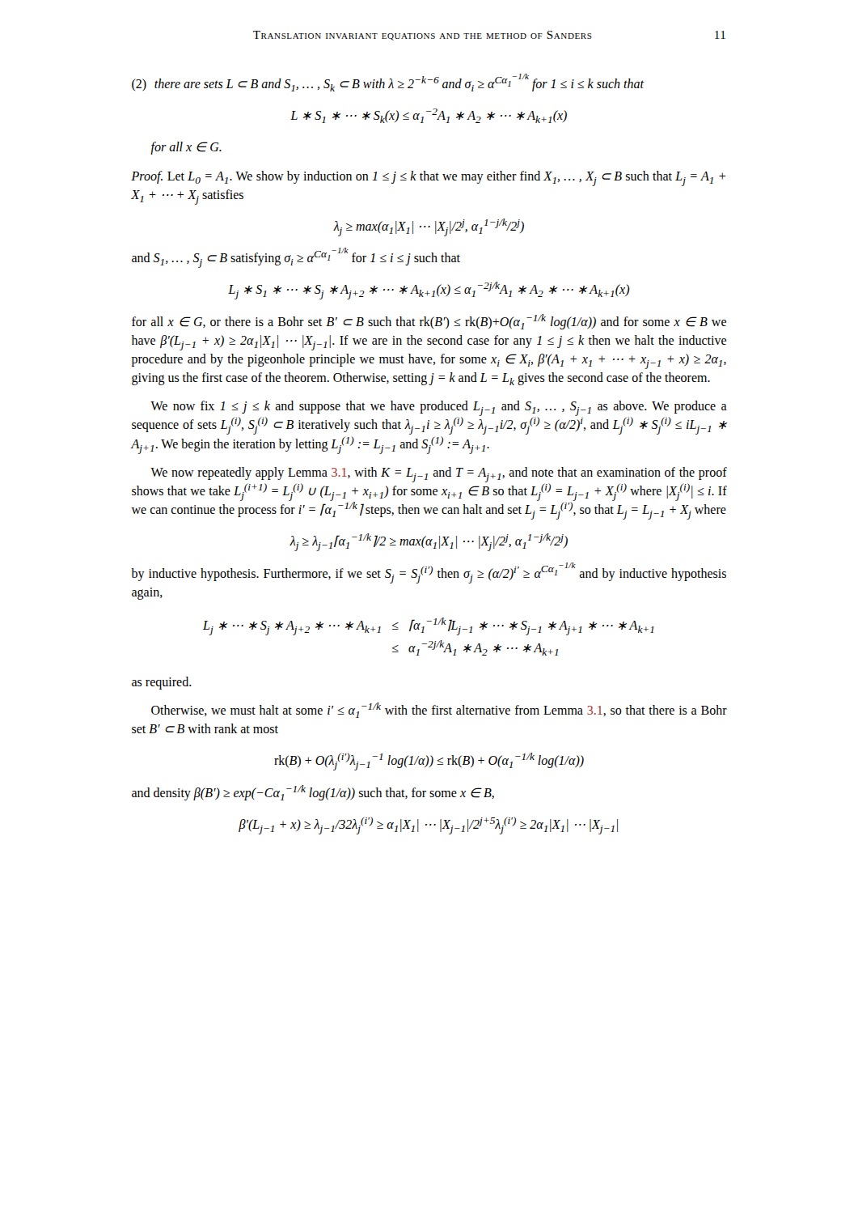Translation invariant equations and the method of Sanders 11
(2) there are sets L ⊂ B and S1, … , Sk ⊂ B with λ ≥ 2−k−6 and σi ≥ αCα1−1/k for 1 ≤ i ≤ k such that
L ∗ S1 ∗ ⋯ ∗ Sk(x) ≤ α1−2A1 ∗ A2 ∗ ⋯ ∗ Ak+1(x)
for all x ∈ G.
Proof. Let L0 = A1. We show by induction on 1 ≤ j ≤ k that we may either find X1, … , Xj ⊂ B such that Lj = A1 + X1 + ⋯ + Xj satisfies
λj ≥ max(α1|X1| ⋯ |Xj|/2j, α11−j/k/2j)
and S1, … , Sj ⊂ B satisfying σi ≥ αCα1−1/k for 1 ≤ i ≤ j such that
Lj ∗ S1 ∗ ⋯ ∗ Sj ∗ Aj+2 ∗ ⋯ ∗ Ak+1(x) ≤ α1−2j/kA1 ∗ A2 ∗ ⋯ ∗ Ak+1(x)
for all x ∈ G, or there is a Bohr set B′ ⊂ B such that rk(B′) ≤ rk(B)+O(α1−1/k log(1/α)) and for some x ∈ B we have β′(Lj−1 + x) ≥ 2α1|X1| ⋯ |Xj−1|. If we are in the second case for any 1 ≤ j ≤ k then we halt the inductive procedure and by the pigeonhole principle we must have, for some xi ∈ Xi, β′(A1 + x1 + ⋯ + xj−1 + x) ≥ 2α1, giving us the first case of the theorem. Otherwise, setting j = k and L = Lk gives the second case of the theorem.
We now fix 1 ≤ j ≤ k and suppose that we have produced Lj−1 and S1, … , Sj−1 as above. We produce a sequence of sets Lj(i), Sj(i) ⊂ B iteratively such that λj−1i ≥ λj(i) ≥ λj−1i/2, σj(i) ≥ (α/2)i, and Lj(i) ∗ Sj(i) ≤ iLj−1 ∗ Aj+1. We begin the iteration by letting Lj(1) := Lj−1 and Sj(1) := Aj+1.
We now repeatedly apply Lemma 3.1, with K = Lj−1 and T = Aj+1, and note that an examination of the proof shows that we take Lj(i+1) = Lj(i) ∪ (Lj−1 + xi+1) for some xi+1 ∈ B so that Lj(i) = Lj−1 + Xj(i) where |Xj(i)| ≤ i. If we can continue the process for i′ = ⌈α1−1/k⌉ steps, then we can halt and set Lj = Lj(i′), so that Lj = Lj−1 + Xj where
λj ≥ λj−1⌈α1−1/k⌉/2 ≥ max(α1|X1| ⋯ |Xj|/2j, α11−j/k/2j)
by inductive hypothesis. Furthermore, if we set Sj = Sj(i′) then σj ≥ (α/2)i′ ≥ αCα1−1/k and by inductive hypothesis again,
| L j ∗ ⋯ ∗ S j ∗ A j+2 ∗ ⋯ ∗ A k+1 | ≤ | ⌈α 1 −1/k ⌉L j−1 ∗ ⋯ ∗ S j−1 ∗ A j+1 ∗ ⋯ ∗ A k+1 |
| | ≤ | α 1 −2j/k A 1 ∗ A 2 ∗ ⋯ ∗ A k+1 |
as required.
Otherwise, we must halt at some i′ ≤ α1−1/k with the first alternative from Lemma 3.1, so that there is a Bohr set B′ ⊂ B with rank at most
rk(B) + O(λj(i′)λj−1−1 log(1/α)) ≤ rk(B) + O(α1−1/k log(1/α))
and density β(B′) ≥ exp(−Cα1−1/k log(1/α)) such that, for some x ∈ B,
β′(Lj−1 + x) ≥ λj−1/32λj(i′) ≥ α1|X1| ⋯ |Xj−1|/2j+5λj(i′) ≥ 2α1|X1| ⋯ |Xj−1|